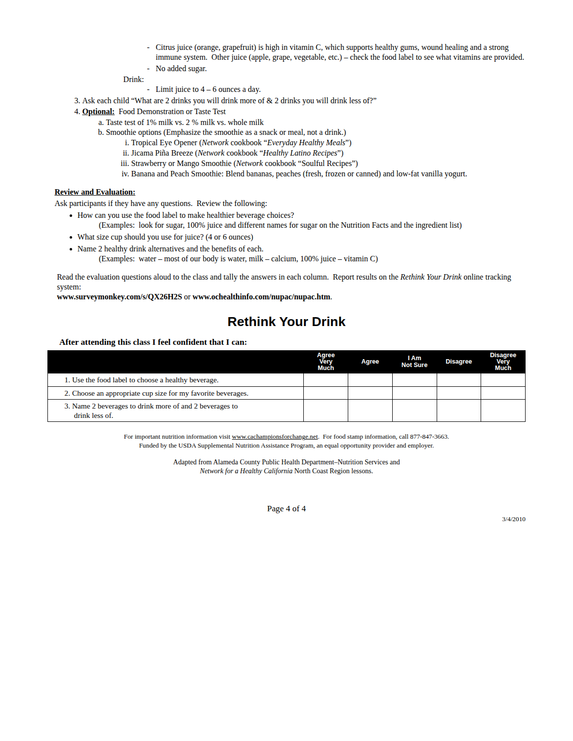Citrus juice (orange, grapefruit) is high in vitamin C, which supports healthy gums, wound healing and a strong immune system. Other juice (apple, grape, vegetable, etc.) – check the food label to see what vitamins are provided.
No added sugar.
Drink:
Limit juice to 4 – 6 ounces a day.
Ask each child “What are 2 drinks you will drink more of & 2 drinks you will drink less of?”
Optional: Food Demonstration or Taste Test
Taste test of 1% milk vs. 2 % milk vs. whole milk
Smoothie options (Emphasize the smoothie as a snack or meal, not a drink.)
Tropical Eye Opener (Network cookbook “Everyday Healthy Meals”)
Jicama Piña Breeze (Network cookbook “Healthy Latino Recipes”)
Strawberry or Mango Smoothie (Network cookbook “Soulful Recipes”)
Banana and Peach Smoothie: Blend bananas, peaches (fresh, frozen or canned) and low-fat vanilla yogurt.
Review and Evaluation:
Ask participants if they have any questions. Review the following:
How can you use the food label to make healthier beverage choices? (Examples: look for sugar, 100% juice and different names for sugar on the Nutrition Facts and the ingredient list)
What size cup should you use for juice? (4 or 6 ounces)
Name 2 healthy drink alternatives and the benefits of each. (Examples: water – most of our body is water, milk – calcium, 100% juice – vitamin C)
Read the evaluation questions aloud to the class and tally the answers in each column. Report results on the Rethink Your Drink online tracking system:
www.surveymonkey.com/s/QX26H2S or www.ochealthinfo.com/nupac/nupac.htm.
Rethink Your Drink
After attending this class I feel confident that I can:
| | Agree Very Much | Agree | I Am Not Sure | Disagree | Disagree Very Much |
| --- | --- | --- | --- | --- | --- |
| 1. Use the food label to choose a healthy beverage. | | | | | |
| 2. Choose an appropriate cup size for my favorite beverages. | | | | | |
| 3. Name 2 beverages to drink more of and 2 beverages to drink less of. | | | | | |
For important nutrition information visit www.cachampionsforchange.net. For food stamp information, call 877-847-3663.
Funded by the USDA Supplemental Nutrition Assistance Program, an equal opportunity provider and employer.
Adapted from Alameda County Public Health Department–Nutrition Services and
Network for a Healthy California North Coast Region lessons.
Page 4 of 4
3/4/2010